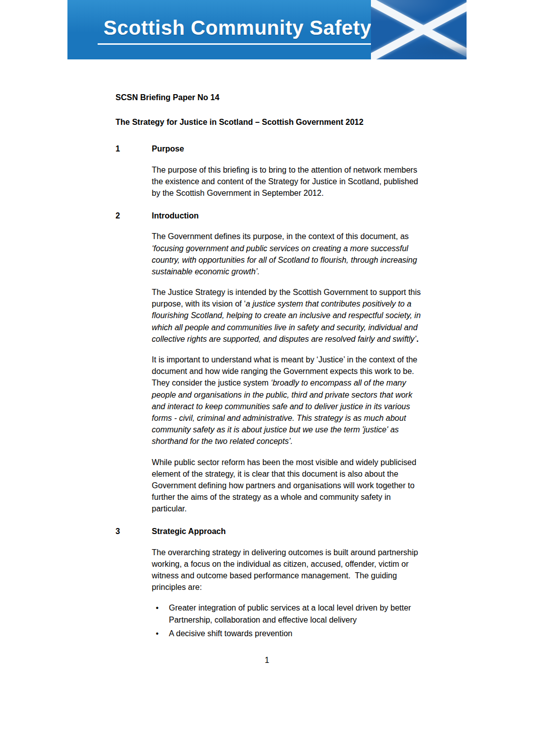Scottish Community Safety Network
SCSN Briefing Paper No 14
The Strategy for Justice in Scotland – Scottish Government 2012
1
Purpose
The purpose of this briefing is to bring to the attention of network members the existence and content of the Strategy for Justice in Scotland, published by the Scottish Government in September 2012.
2
Introduction
The Government defines its purpose, in the context of this document, as ‘focusing government and public services on creating a more successful country, with opportunities for all of Scotland to flourish, through increasing sustainable economic growth’.
The Justice Strategy is intended by the Scottish Government to support this purpose, with its vision of ‘a justice system that contributes positively to a flourishing Scotland, helping to create an inclusive and respectful society, in which all people and communities live in safety and security, individual and collective rights are supported, and disputes are resolved fairly and swiftly’.
It is important to understand what is meant by ‘Justice’ in the context of the document and how wide ranging the Government expects this work to be. They consider the justice system ‘broadly to encompass all of the many people and organisations in the public, third and private sectors that work and interact to keep communities safe and to deliver justice in its various forms - civil, criminal and administrative. This strategy is as much about community safety as it is about justice but we use the term 'justice' as shorthand for the two related concepts’.
While public sector reform has been the most visible and widely publicised element of the strategy, it is clear that this document is also about the Government defining how partners and organisations will work together to further the aims of the strategy as a whole and community safety in particular.
3
Strategic Approach
The overarching strategy in delivering outcomes is built around partnership working, a focus on the individual as citizen, accused, offender, victim or witness and outcome based performance management. The guiding principles are:
Greater integration of public services at a local level driven by betterPartnership, collaboration and effective local delivery
A decisive shift towards prevention
1